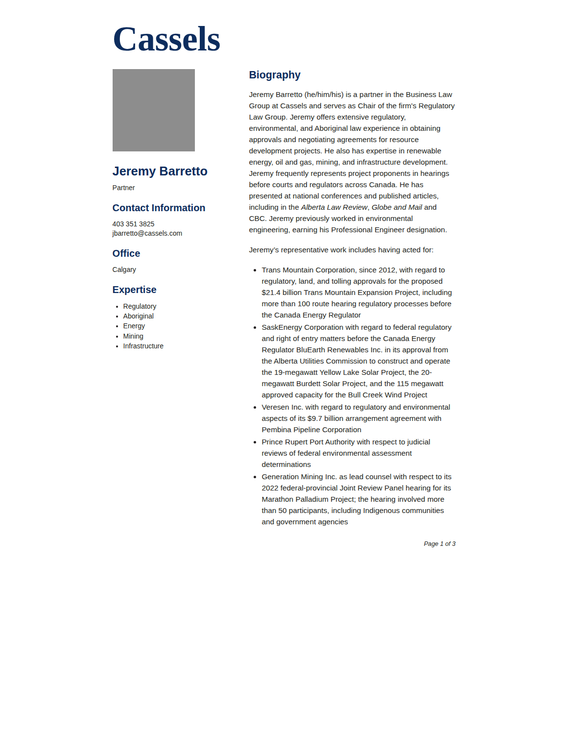Cassels
Jeremy Barretto
Partner
Contact Information
403 351 3825
jbarretto@cassels.com
Office
Calgary
Expertise
Regulatory
Aboriginal
Energy
Mining
Infrastructure
Biography
Jeremy Barretto (he/him/his) is a partner in the Business Law Group at Cassels and serves as Chair of the firm's Regulatory Law Group. Jeremy offers extensive regulatory, environmental, and Aboriginal law experience in obtaining approvals and negotiating agreements for resource development projects. He also has expertise in renewable energy, oil and gas, mining, and infrastructure development. Jeremy frequently represents project proponents in hearings before courts and regulators across Canada. He has presented at national conferences and published articles, including in the Alberta Law Review, Globe and Mail and CBC. Jeremy previously worked in environmental engineering, earning his Professional Engineer designation.
Jeremy’s representative work includes having acted for:
Trans Mountain Corporation, since 2012, with regard to regulatory, land, and tolling approvals for the proposed $21.4 billion Trans Mountain Expansion Project, including more than 100 route hearing regulatory processes before the Canada Energy Regulator
SaskEnergy Corporation with regard to federal regulatory and right of entry matters before the Canada Energy Regulator BluEarth Renewables Inc. in its approval from the Alberta Utilities Commission to construct and operate the 19-megawatt Yellow Lake Solar Project, the 20-megawatt Burdett Solar Project, and the 115 megawatt approved capacity for the Bull Creek Wind Project
Veresen Inc. with regard to regulatory and environmental aspects of its $9.7 billion arrangement agreement with Pembina Pipeline Corporation
Prince Rupert Port Authority with respect to judicial reviews of federal environmental assessment determinations
Generation Mining Inc. as lead counsel with respect to its 2022 federal-provincial Joint Review Panel hearing for its Marathon Palladium Project; the hearing involved more than 50 participants, including Indigenous communities and government agencies
Page 1 of 3